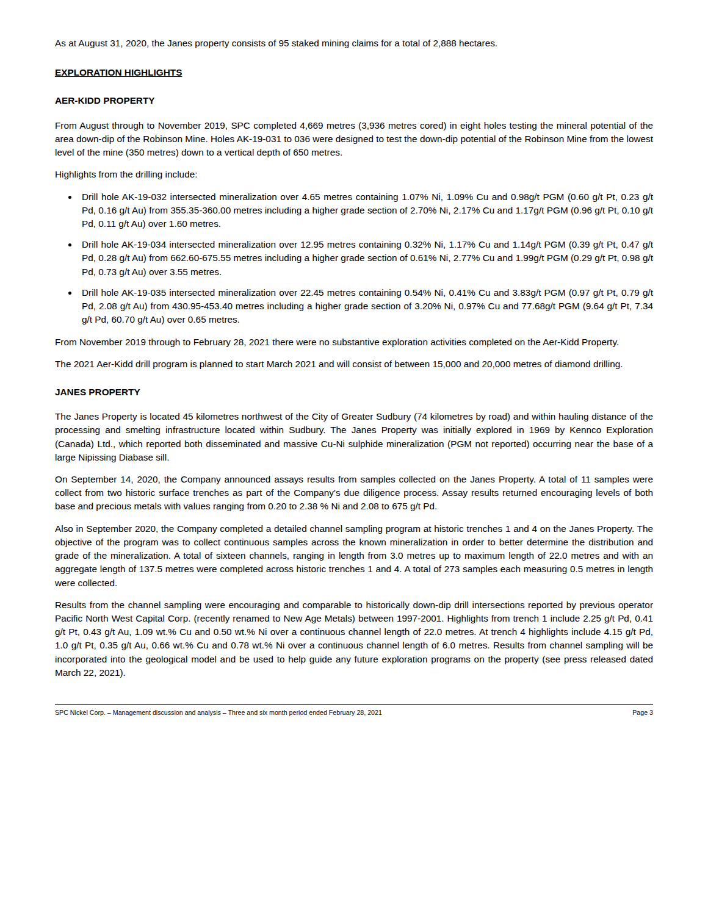As at August 31, 2020, the Janes property consists of 95 staked mining claims for a total of 2,888 hectares.
EXPLORATION HIGHLIGHTS
AER-KIDD PROPERTY
From August through to November 2019, SPC completed 4,669 metres (3,936 metres cored) in eight holes testing the mineral potential of the area down-dip of the Robinson Mine. Holes AK-19-031 to 036 were designed to test the down-dip potential of the Robinson Mine from the lowest level of the mine (350 metres) down to a vertical depth of 650 metres.
Highlights from the drilling include:
Drill hole AK-19-032 intersected mineralization over 4.65 metres containing 1.07% Ni, 1.09% Cu and 0.98g/t PGM (0.60 g/t Pt, 0.23 g/t Pd, 0.16 g/t Au) from 355.35-360.00 metres including a higher grade section of 2.70% Ni, 2.17% Cu and 1.17g/t PGM (0.96 g/t Pt, 0.10 g/t Pd, 0.11 g/t Au) over 1.60 metres.
Drill hole AK-19-034 intersected mineralization over 12.95 metres containing 0.32% Ni, 1.17% Cu and 1.14g/t PGM (0.39 g/t Pt, 0.47 g/t Pd, 0.28 g/t Au) from 662.60-675.55 metres including a higher grade section of 0.61% Ni, 2.77% Cu and 1.99g/t PGM (0.29 g/t Pt, 0.98 g/t Pd, 0.73 g/t Au) over 3.55 metres.
Drill hole AK-19-035 intersected mineralization over 22.45 metres containing 0.54% Ni, 0.41% Cu and 3.83g/t PGM (0.97 g/t Pt, 0.79 g/t Pd, 2.08 g/t Au) from 430.95-453.40 metres including a higher grade section of 3.20% Ni, 0.97% Cu and 77.68g/t PGM (9.64 g/t Pt, 7.34 g/t Pd, 60.70 g/t Au) over 0.65 metres.
From November 2019 through to February 28, 2021 there were no substantive exploration activities completed on the Aer-Kidd Property.
The 2021 Aer-Kidd drill program is planned to start March 2021 and will consist of between 15,000 and 20,000 metres of diamond drilling.
JANES PROPERTY
The Janes Property is located 45 kilometres northwest of the City of Greater Sudbury (74 kilometres by road) and within hauling distance of the processing and smelting infrastructure located within Sudbury. The Janes Property was initially explored in 1969 by Kennco Exploration (Canada) Ltd., which reported both disseminated and massive Cu-Ni sulphide mineralization (PGM not reported) occurring near the base of a large Nipissing Diabase sill.
On September 14, 2020, the Company announced assays results from samples collected on the Janes Property. A total of 11 samples were collect from two historic surface trenches as part of the Company's due diligence process. Assay results returned encouraging levels of both base and precious metals with values ranging from 0.20 to 2.38 % Ni and 2.08 to 675 g/t Pd.
Also in September 2020, the Company completed a detailed channel sampling program at historic trenches 1 and 4 on the Janes Property. The objective of the program was to collect continuous samples across the known mineralization in order to better determine the distribution and grade of the mineralization. A total of sixteen channels, ranging in length from 3.0 metres up to maximum length of 22.0 metres and with an aggregate length of 137.5 metres were completed across historic trenches 1 and 4. A total of 273 samples each measuring 0.5 metres in length were collected.
Results from the channel sampling were encouraging and comparable to historically down-dip drill intersections reported by previous operator Pacific North West Capital Corp. (recently renamed to New Age Metals) between 1997-2001. Highlights from trench 1 include 2.25 g/t Pd, 0.41 g/t Pt, 0.43 g/t Au, 1.09 wt.% Cu and 0.50 wt.% Ni over a continuous channel length of 22.0 metres. At trench 4 highlights include 4.15 g/t Pd, 1.0 g/t Pt, 0.35 g/t Au, 0.66 wt.% Cu and 0.78 wt.% Ni over a continuous channel length of 6.0 metres. Results from channel sampling will be incorporated into the geological model and be used to help guide any future exploration programs on the property (see press released dated March 22, 2021).
SPC Nickel Corp. – Management discussion and analysis – Three and six month period ended February 28, 2021 Page 3